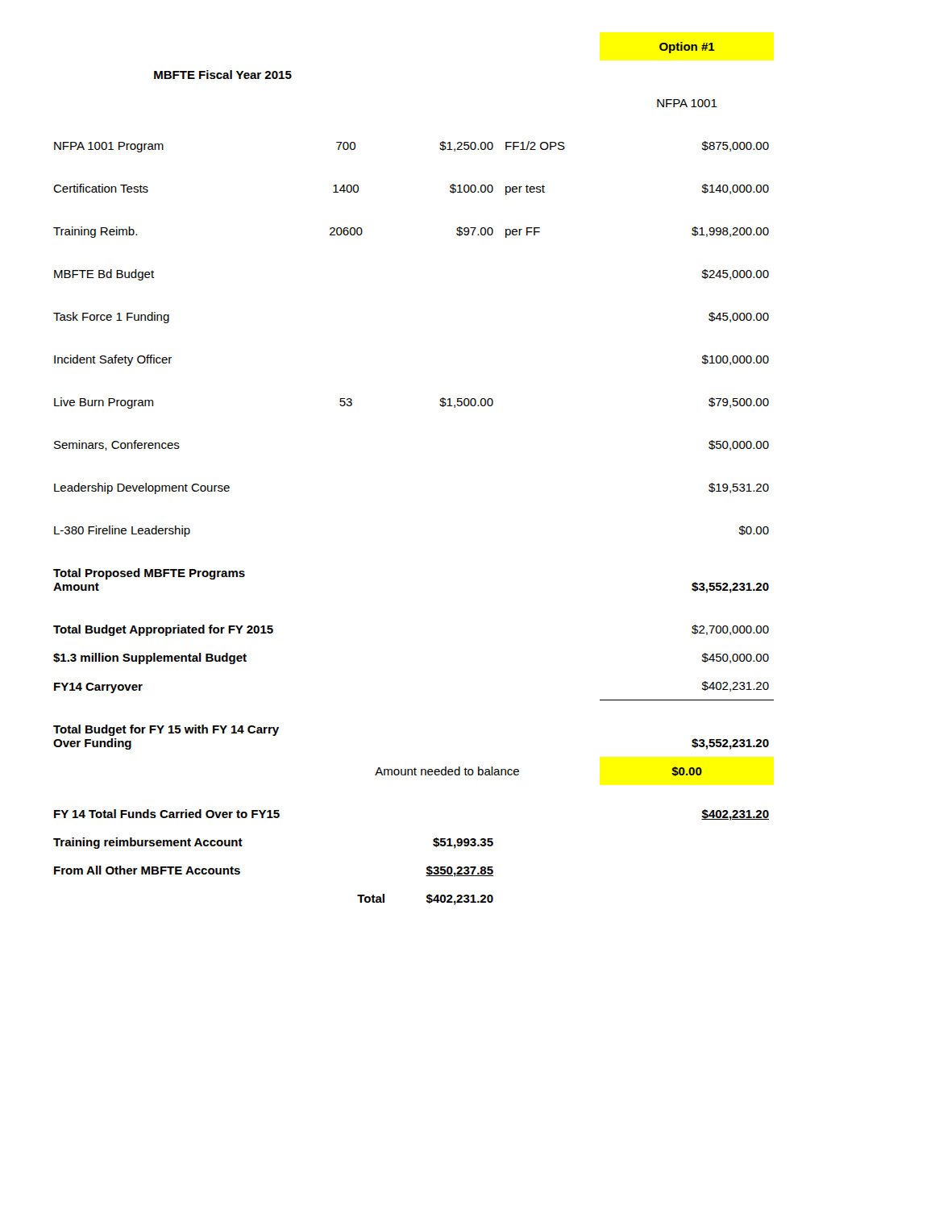| | | | | Option #1 |
| MBFTE Fiscal Year 2015 | | | |
| | | | | NFPA 1001 |
| NFPA 1001 Program | 700 | $1,250.00 | FF1/2 OPS | $875,000.00 |
| Certification Tests | 1400 | $100.00 | per test | $140,000.00 |
| Training Reimb. | 20600 | $97.00 | per FF | $1,998,200.00 |
| MBFTE Bd Budget | | | | $245,000.00 |
| Task Force 1 Funding | | | | $45,000.00 |
| Incident Safety Officer | | | | $100,000.00 |
| Live Burn Program | 53 | $1,500.00 | | $79,500.00 |
| Seminars, Conferences | | | | $50,000.00 |
| Leadership Development Course | | | | $19,531.20 |
| L-380 Fireline Leadership | | | | $0.00 |
| Total Proposed MBFTE Programs Amount | | | | $3,552,231.20 |
| Total Budget Appropriated for FY 2015 | | | | $2,700,000.00 |
| $1.3 million Supplemental Budget | | | | $450,000.00 |
| FY14 Carryover | | | | $402,231.20 |
| Total Budget for FY 15 with FY 14 Carry Over Funding | | | | $3,552,231.20 |
| | Amount needed to balance | $0.00 |
| FY 14 Total Funds Carried Over to FY15 | | | | $402,231.20 |
| Training reimbursement Account | | $51,993.35 | | |
| From All Other MBFTE Accounts | | $350,237.85 | | |
| | Total | $402,231.20 | | |